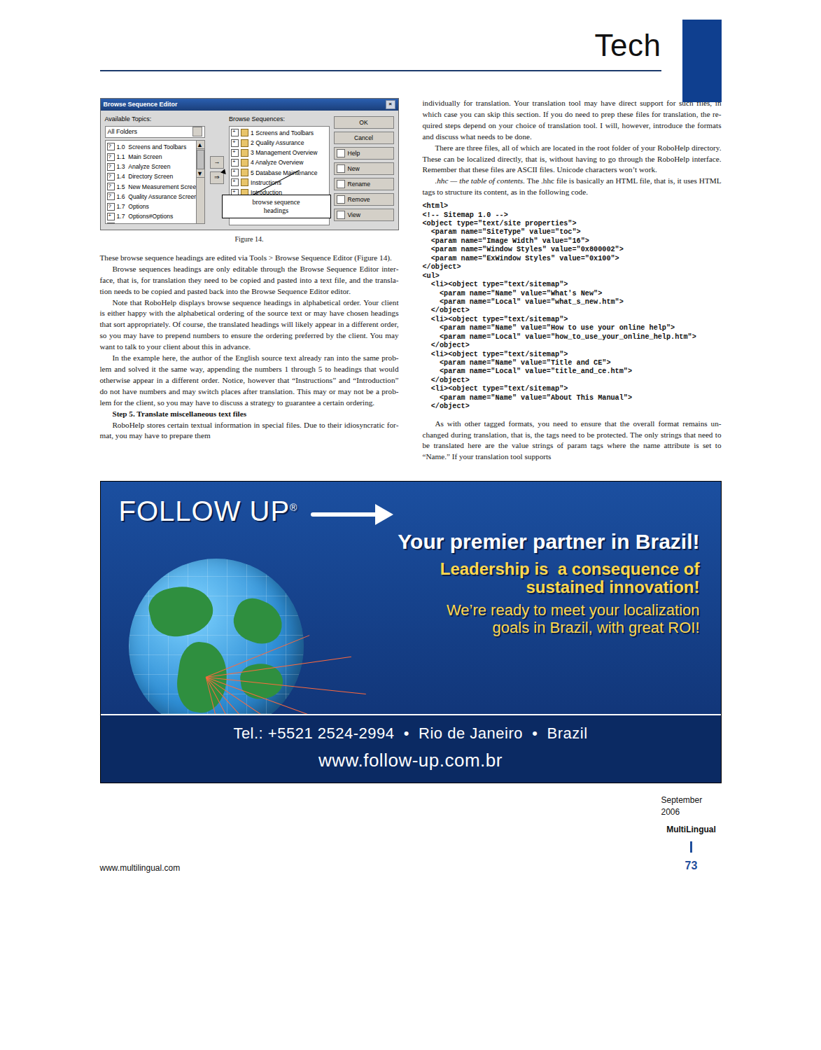Tech
Browse Sequence Editor ×
Available Topics:
All Folders
1.0 Screens and Toolbars
1.1 Main Screen
1.3 Analyze Screen
1.4 Directory Screen
1.5 New Measurement Screen
1.6 Quality Assurance Screen
1.7 Options
1.7 Options#Options
2.0 Quality Assurance
2.0 Quality Assurance#Graph
▲
▼
→
⇒
Browse Sequences:
1 Screens and Toolbars
2 Quality Assurance
3 Management Overview
4 Analyze Overview
5 Database Maintenance
Instructions
Introduction
OK
Cancel
Help
New
Rename
Remove
View
browse sequence
headings
Figure 14.
These browse sequence headings are edited via Tools > Browse Sequence Editor (Figure 14).
Browse sequences headings are only editable through the Browse Sequence Editor interface, that is, for translation they need to be copied and pasted into a text file, and the translation needs to be copied and pasted back into the Browse Sequence Editor editor.
Note that RoboHelp displays browse sequence headings in alphabetical order. Your client is either happy with the alphabetical ordering of the source text or may have chosen headings that sort appropriately. Of course, the translated headings will likely appear in a different order, so you may have to prepend numbers to ensure the ordering preferred by the client. You may want to talk to your client about this in advance.
In the example here, the author of the English source text already ran into the same problem and solved it the same way, appending the numbers 1 through 5 to headings that would otherwise appear in a different order. Notice, however that “Instructions” and “Introduction” do not have numbers and may switch places after translation. This may or may not be a problem for the client, so you may have to discuss a strategy to guarantee a certain ordering.
Step 5. Translate miscellaneous text files
RoboHelp stores certain textual information in special files. Due to their idiosyncratic format, you may have to prepare them
individually for translation. Your translation tool may have direct support for such files, in which case you can skip this section. If you do need to prep these files for translation, the required steps depend on your choice of translation tool. I will, however, introduce the formats and discuss what needs to be done.
There are three files, all of which are located in the root folder of your RoboHelp directory. These can be localized directly, that is, without having to go through the RoboHelp interface. Remember that these files are ASCII files. Unicode characters won’t work.
.hhc — the table of contents. The .hhc file is basically an HTML file, that is, it uses HTML tags to structure its content, as in the following code.
<html>
<!-- Sitemap 1.0 -->
<object type="text/site properties">
  <param name="SiteType" value="toc">
  <param name="Image Width" value="16">
  <param name="Window Styles" value="0x800002">
  <param name="ExWindow Styles" value="0x100">
</object>
<ul>
  <li><object type="text/sitemap">
    <param name="Name" value="What's New">
    <param name="Local" value="what_s_new.htm">
  </object>
  <li><object type="text/sitemap">
    <param name="Name" value="How to use your online help">
    <param name="Local" value="how_to_use_your_online_help.htm">
  </object>
  <li><object type="text/sitemap">
    <param name="Name" value="Title and CE">
    <param name="Local" value="title_and_ce.htm">
  </object>
  <li><object type="text/sitemap">
    <param name="Name" value="About This Manual">
  </object>
As with other tagged formats, you need to ensure that the overall format remains unchanged during translation, that is, the tags need to be protected. The only strings that need to be translated here are the value strings of param tags where the name attribute is set to “Name.” If your translation tool supports
FOLLOW UP®
Your premier partner in Brazil!
Leadership is a consequence of
sustained innovation!
We’re ready to meet your localization
goals in Brazil, with great ROI!
Tel.: +5521 2524-2994 • Rio de Janeiro • Brazil
www.follow-up.com.br
www.multilingual.com
September 2006 MultiLingual 73